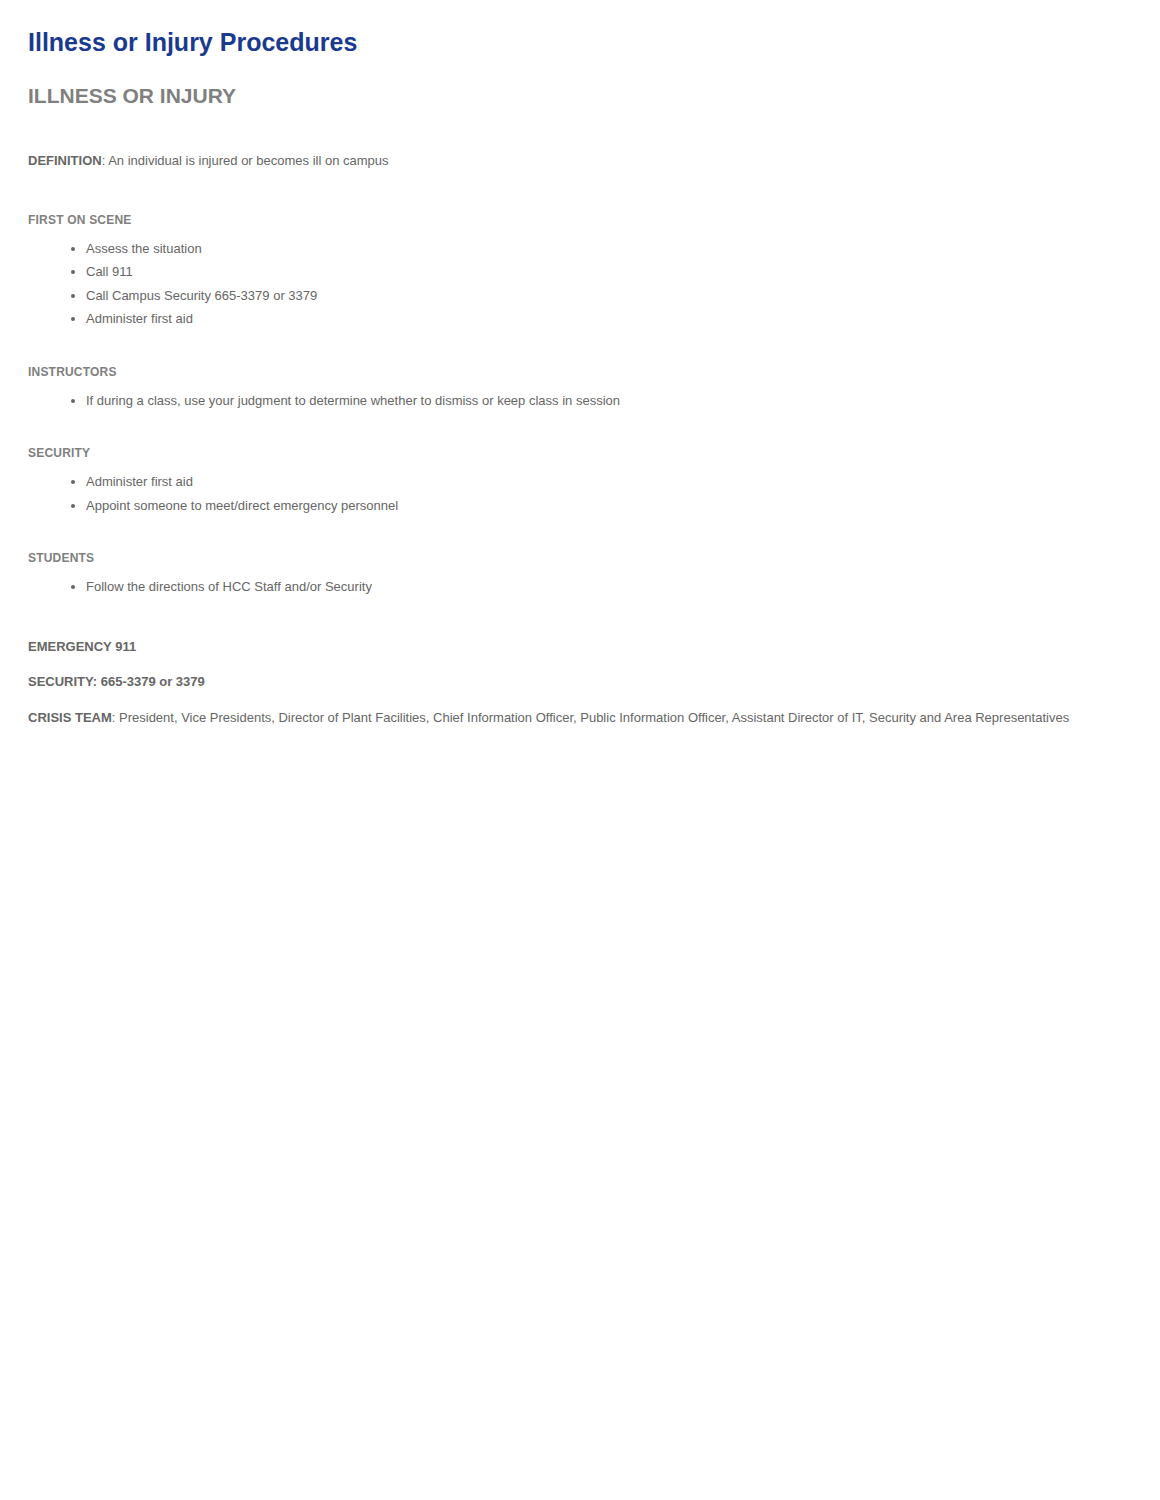Illness or Injury Procedures
ILLNESS OR INJURY
DEFINITION: An individual is injured or becomes ill on campus
FIRST ON SCENE
Assess the situation
Call 911
Call Campus Security 665-3379 or 3379
Administer first aid
INSTRUCTORS
If during a class, use your judgment to determine whether to dismiss or keep class in session
SECURITY
Administer first aid
Appoint someone to meet/direct emergency personnel
STUDENTS
Follow the directions of HCC Staff and/or Security
EMERGENCY 911
SECURITY: 665-3379 or 3379
CRISIS TEAM: President, Vice Presidents, Director of Plant Facilities, Chief Information Officer, Public Information Officer, Assistant Director of IT, Security and Area Representatives